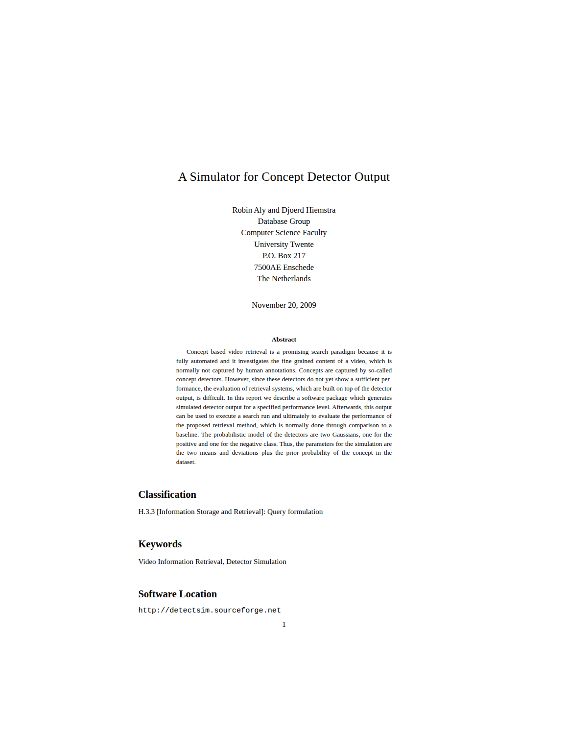A Simulator for Concept Detector Output
Robin Aly and Djoerd Hiemstra
Database Group
Computer Science Faculty
University Twente
P.O. Box 217
7500AE Enschede
The Netherlands
November 20, 2009
Abstract
Concept based video retrieval is a promising search paradigm because it is fully automated and it investigates the fine grained content of a video, which is normally not captured by human annotations. Concepts are captured by so-called concept detectors. However, since these detectors do not yet show a sufficient performance, the evaluation of retrieval systems, which are built on top of the detector output, is difficult. In this report we describe a software package which generates simulated detector output for a specified performance level. Afterwards, this output can be used to execute a search run and ultimately to evaluate the performance of the proposed retrieval method, which is normally done through comparison to a baseline. The probabilistic model of the detectors are two Gaussians, one for the positive and one for the negative class. Thus, the parameters for the simulation are the two means and deviations plus the prior probability of the concept in the dataset.
Classification
H.3.3 [Information Storage and Retrieval]: Query formulation
Keywords
Video Information Retrieval, Detector Simulation
Software Location
http://detectsim.sourceforge.net
1